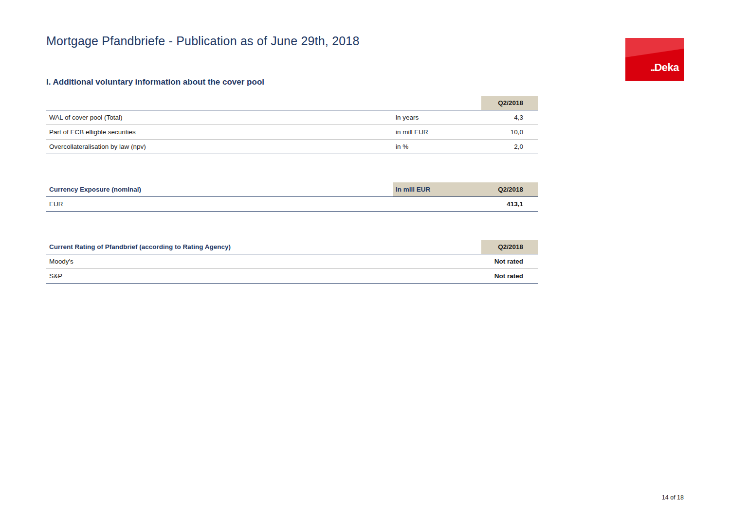Mortgage Pfandbriefe - Publication as of June 29th, 2018
.. Deka
I. Additional voluntary information about the cover pool
| | | Q2/2018 |
| --- | --- | --- |
| WAL of cover pool (Total) | in years | 4,3 |
| Part of ECB elligble securities | in mill EUR | 10,0 |
| Overcollateralisation by law (npv) | in % | 2,0 |
| Currency Exposure (nominal) | in mill EUR | Q2/2018 |
| --- | --- | --- |
| EUR | | 413,1 |
| Current Rating of Pfandbrief (according to Rating Agency) | Q2/2018 |
| --- | --- |
| Moody's | | Not rated |
| S&P | | Not rated |
14 of 18